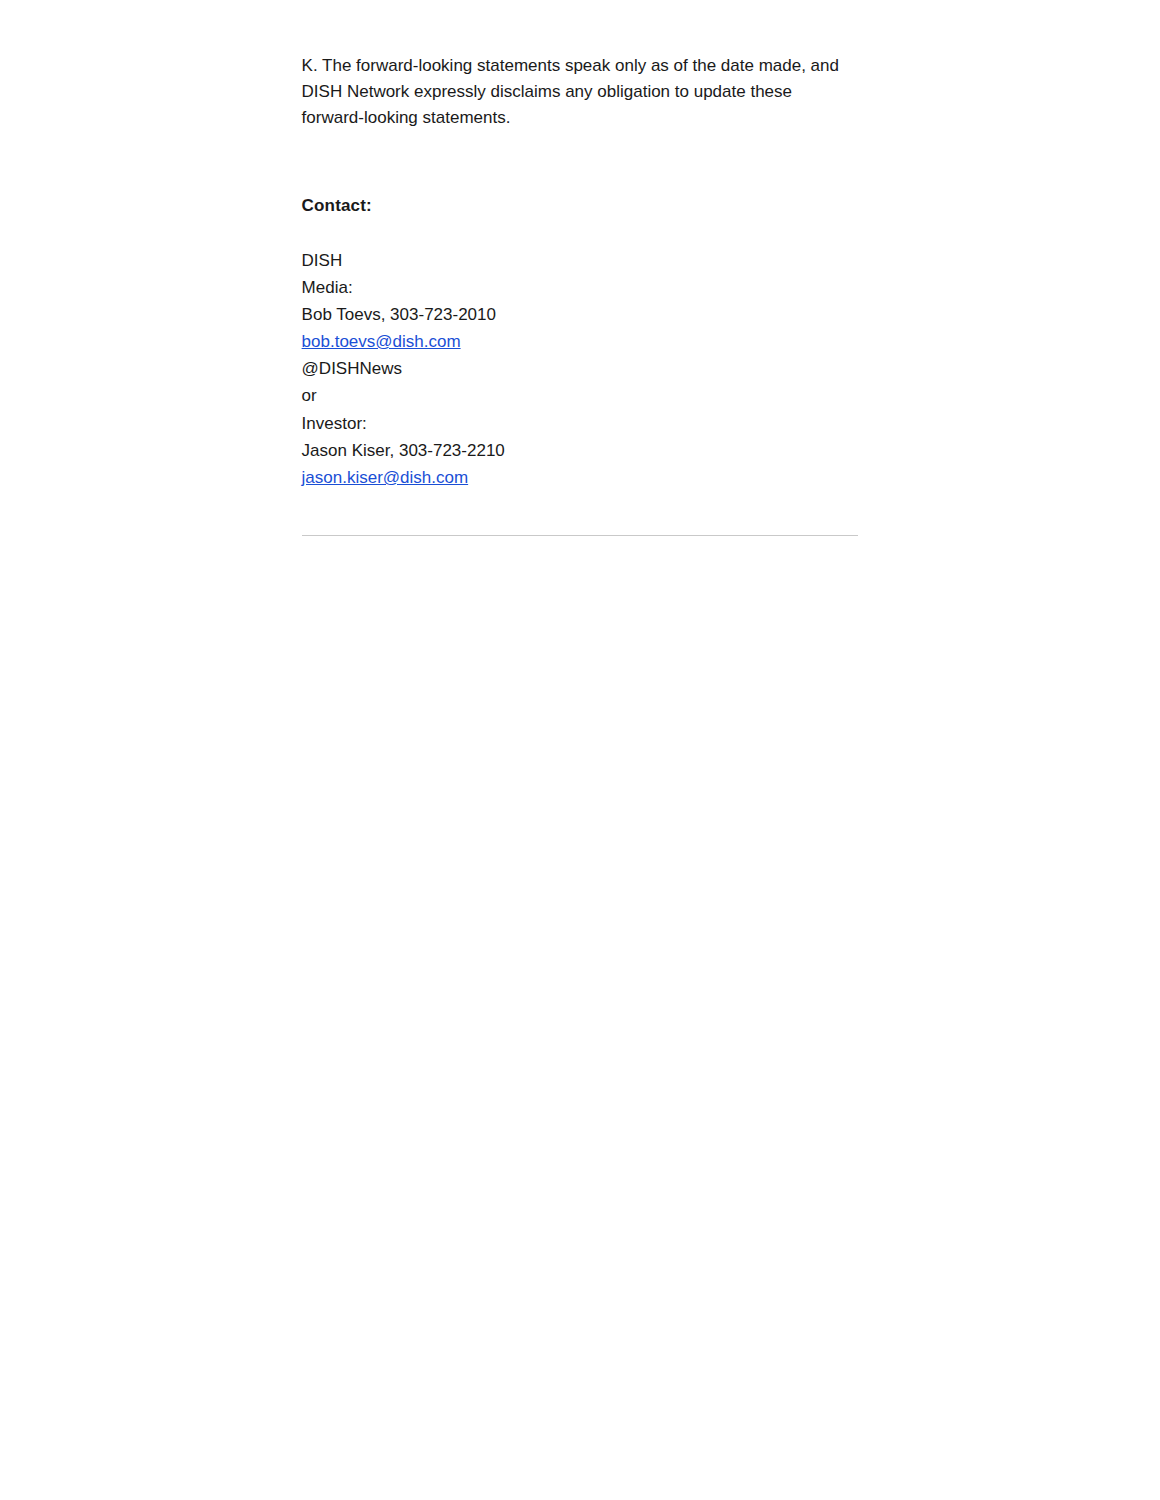K. The forward-looking statements speak only as of the date made, and DISH Network expressly disclaims any obligation to update these forward-looking statements.
Contact:
DISH
Media:
Bob Toevs, 303-723-2010
bob.toevs@dish.com
@DISHNews
or
Investor:
Jason Kiser, 303-723-2210
jason.kiser@dish.com